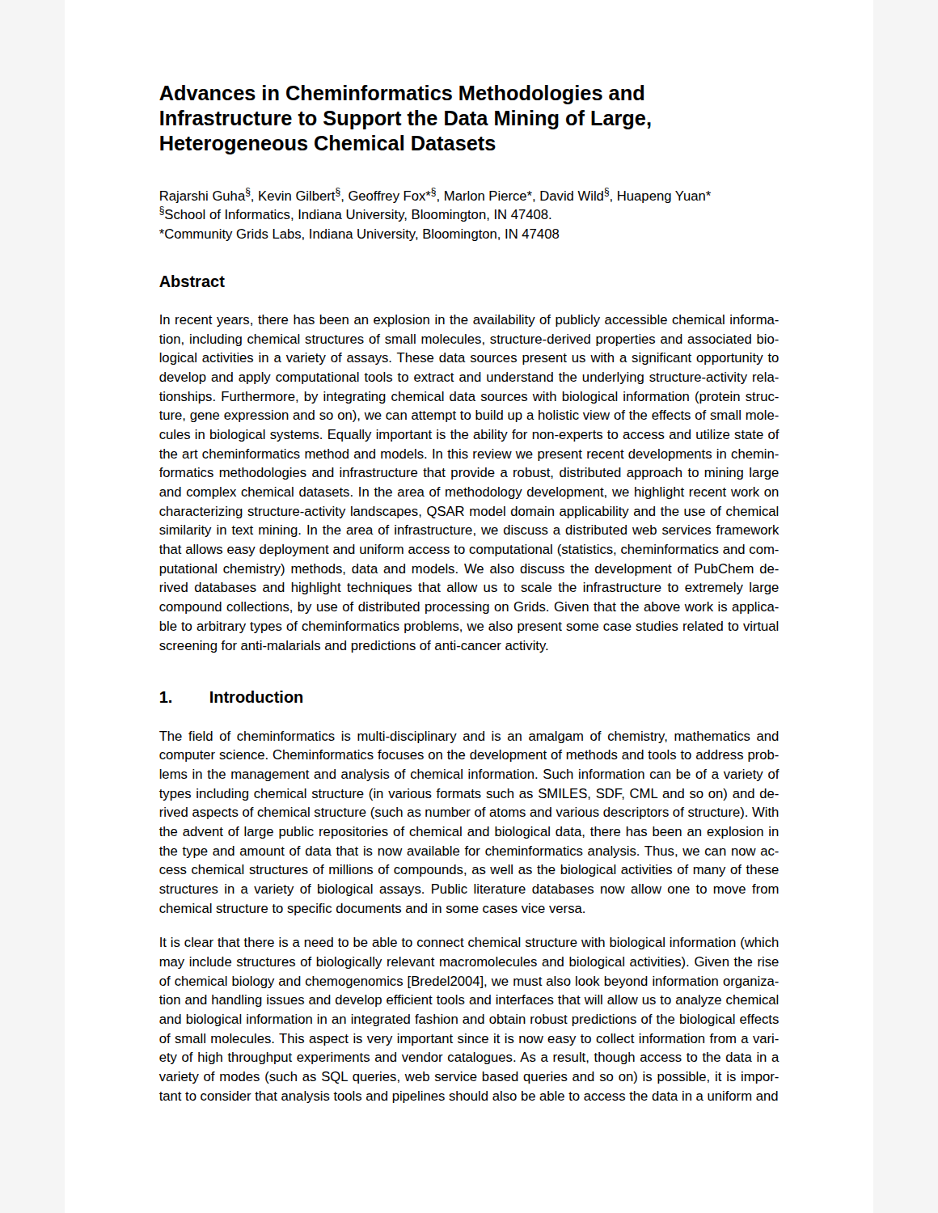Advances in Cheminformatics Methodologies and Infrastructure to Support the Data Mining of Large, Heterogeneous Chemical Datasets
Rajarshi Guha§, Kevin Gilbert§, Geoffrey Fox*§, Marlon Pierce*, David Wild§, Huapeng Yuan*
§School of Informatics, Indiana University, Bloomington, IN 47408.
*Community Grids Labs, Indiana University, Bloomington, IN 47408
Abstract
In recent years, there has been an explosion in the availability of publicly accessible chemical information, including chemical structures of small molecules, structure-derived properties and associated biological activities in a variety of assays. These data sources present us with a significant opportunity to develop and apply computational tools to extract and understand the underlying structure-activity relationships. Furthermore, by integrating chemical data sources with biological information (protein structure, gene expression and so on), we can attempt to build up a holistic view of the effects of small molecules in biological systems. Equally important is the ability for non-experts to access and utilize state of the art cheminformatics method and models. In this review we present recent developments in cheminformatics methodologies and infrastructure that provide a robust, distributed approach to mining large and complex chemical datasets. In the area of methodology development, we highlight recent work on characterizing structure-activity landscapes, QSAR model domain applicability and the use of chemical similarity in text mining. In the area of infrastructure, we discuss a distributed web services framework that allows easy deployment and uniform access to computational (statistics, cheminformatics and computational chemistry) methods, data and models. We also discuss the development of PubChem derived databases and highlight techniques that allow us to scale the infrastructure to extremely large compound collections, by use of distributed processing on Grids. Given that the above work is applicable to arbitrary types of cheminformatics problems, we also present some case studies related to virtual screening for anti-malarials and predictions of anti-cancer activity.
1. Introduction
The field of cheminformatics is multi-disciplinary and is an amalgam of chemistry, mathematics and computer science. Cheminformatics focuses on the development of methods and tools to address problems in the management and analysis of chemical information. Such information can be of a variety of types including chemical structure (in various formats such as SMILES, SDF, CML and so on) and derived aspects of chemical structure (such as number of atoms and various descriptors of structure). With the advent of large public repositories of chemical and biological data, there has been an explosion in the type and amount of data that is now available for cheminformatics analysis. Thus, we can now access chemical structures of millions of compounds, as well as the biological activities of many of these structures in a variety of biological assays. Public literature databases now allow one to move from chemical structure to specific documents and in some cases vice versa.
It is clear that there is a need to be able to connect chemical structure with biological information (which may include structures of biologically relevant macromolecules and biological activities). Given the rise of chemical biology and chemogenomics [Bredel2004], we must also look beyond information organization and handling issues and develop efficient tools and interfaces that will allow us to analyze chemical and biological information in an integrated fashion and obtain robust predictions of the biological effects of small molecules. This aspect is very important since it is now easy to collect information from a variety of high throughput experiments and vendor catalogues. As a result, though access to the data in a variety of modes (such as SQL queries, web service based queries and so on) is possible, it is important to consider that analysis tools and pipelines should also be able to access the data in a uniform and